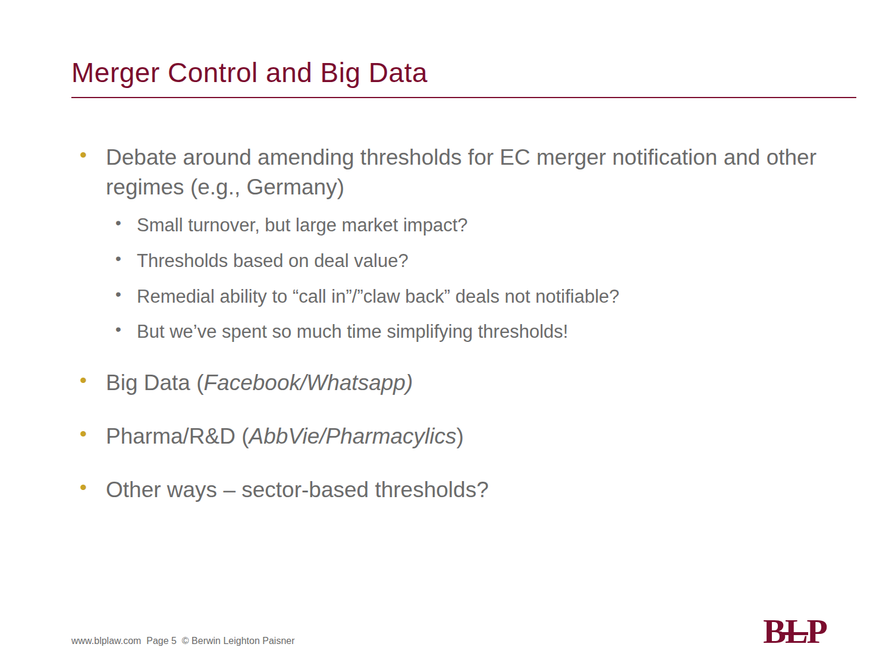Merger Control and Big Data
Debate around amending thresholds for EC merger notification and other regimes (e.g., Germany)
Small turnover, but large market impact?
Thresholds based on deal value?
Remedial ability to “call in”/”claw back” deals not notifiable?
But we’ve spent so much time simplifying thresholds!
Big Data (Facebook/Whatsapp)
Pharma/R&D (AbbVie/Pharmacylics)
Other ways – sector-based thresholds?
www.blplaw.com Page 5 © Berwin Leighton Paisner
BLP